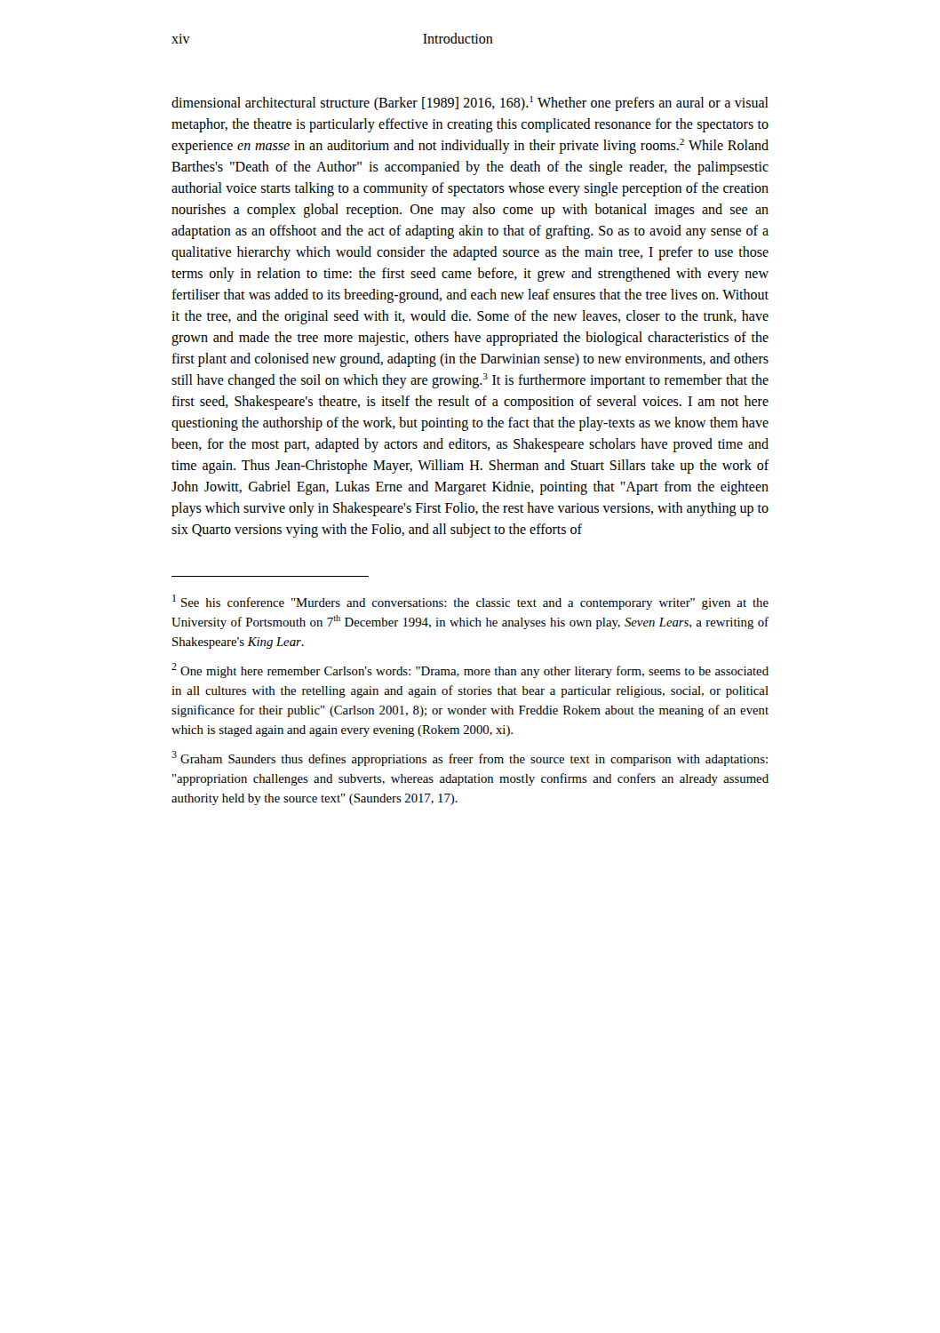xiv Introduction
dimensional architectural structure (Barker [1989] 2016, 168).1 Whether one prefers an aural or a visual metaphor, the theatre is particularly effective in creating this complicated resonance for the spectators to experience en masse in an auditorium and not individually in their private living rooms.2 While Roland Barthes's "Death of the Author" is accompanied by the death of the single reader, the palimpsestic authorial voice starts talking to a community of spectators whose every single perception of the creation nourishes a complex global reception. One may also come up with botanical images and see an adaptation as an offshoot and the act of adapting akin to that of grafting. So as to avoid any sense of a qualitative hierarchy which would consider the adapted source as the main tree, I prefer to use those terms only in relation to time: the first seed came before, it grew and strengthened with every new fertiliser that was added to its breeding-ground, and each new leaf ensures that the tree lives on. Without it the tree, and the original seed with it, would die. Some of the new leaves, closer to the trunk, have grown and made the tree more majestic, others have appropriated the biological characteristics of the first plant and colonised new ground, adapting (in the Darwinian sense) to new environments, and others still have changed the soil on which they are growing.3 It is furthermore important to remember that the first seed, Shakespeare's theatre, is itself the result of a composition of several voices. I am not here questioning the authorship of the work, but pointing to the fact that the play-texts as we know them have been, for the most part, adapted by actors and editors, as Shakespeare scholars have proved time and time again. Thus Jean-Christophe Mayer, William H. Sherman and Stuart Sillars take up the work of John Jowitt, Gabriel Egan, Lukas Erne and Margaret Kidnie, pointing that "Apart from the eighteen plays which survive only in Shakespeare's First Folio, the rest have various versions, with anything up to six Quarto versions vying with the Folio, and all subject to the efforts of
1 See his conference "Murders and conversations: the classic text and a contemporary writer" given at the University of Portsmouth on 7th December 1994, in which he analyses his own play, Seven Lears, a rewriting of Shakespeare's King Lear.
2 One might here remember Carlson's words: "Drama, more than any other literary form, seems to be associated in all cultures with the retelling again and again of stories that bear a particular religious, social, or political significance for their public" (Carlson 2001, 8); or wonder with Freddie Rokem about the meaning of an event which is staged again and again every evening (Rokem 2000, xi).
3 Graham Saunders thus defines appropriations as freer from the source text in comparison with adaptations: "appropriation challenges and subverts, whereas adaptation mostly confirms and confers an already assumed authority held by the source text" (Saunders 2017, 17).